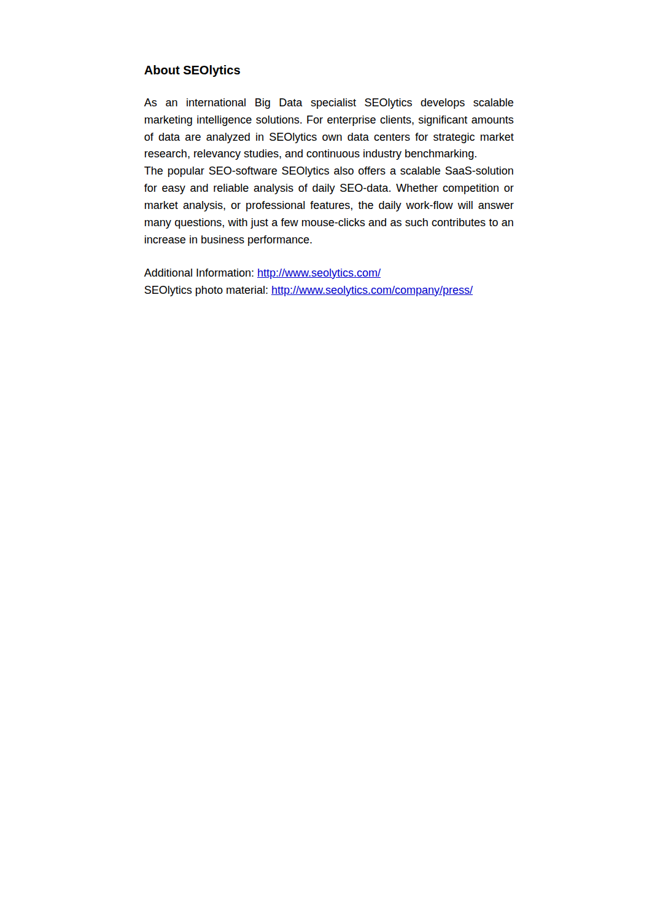About SEOlytics
As an international Big Data specialist SEOlytics develops scalable marketing intelligence solutions. For enterprise clients, significant amounts of data are analyzed in SEOlytics own data centers for strategic market research, relevancy studies, and continuous industry benchmarking.
The popular SEO-software SEOlytics also offers a scalable SaaS-solution for easy and reliable analysis of daily SEO-data. Whether competition or market analysis, or professional features, the daily work-flow will answer many questions, with just a few mouse-clicks and as such contributes to an increase in business performance.
Additional Information: http://www.seolytics.com/
SEOlytics photo material: http://www.seolytics.com/company/press/